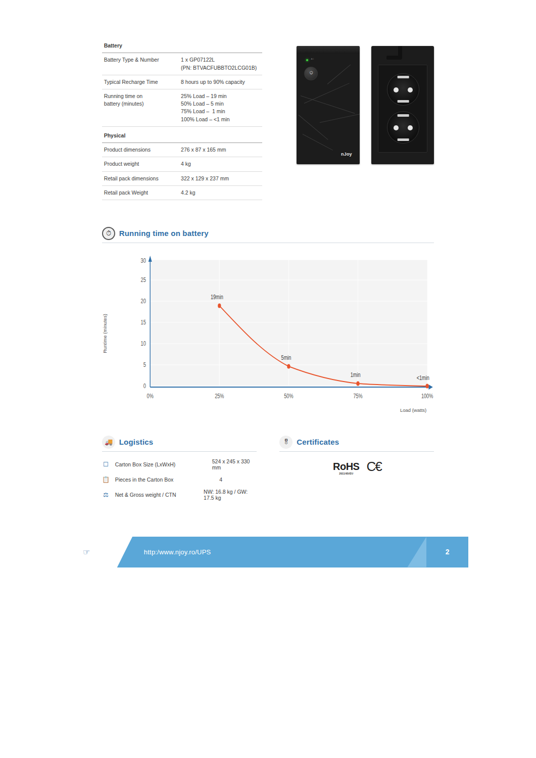| Battery |
| Battery Type & Number | 1 x GP07122L (PN: BTVACFUBBTO2LCG01B) |
| Typical Recharge Time | 8 hours up to 90% capacity |
| Running time on battery (minutes) | 25% Load – 19 min 50% Load – 5 min 75% Load – 1 min 100% Load – <1 min |
| Physical |
| Product dimensions | 276 x 87 x 165 mm |
| Product weight | 4 kg |
| Retail pack dimensions | 322 x 129 x 237 mm |
| Retail pack Weight | 4.2 kg |
AC
nJoy
⏱
Running time on battery
Runtime (minutes)
0 5 10 15 20 25 30 0% 25% 50% 75% 100% 19min 5min 1min <1min
Load (watts)
🚚
Logistics
☐
Carton Box Size (LxWxH)
524 x 245 x 330 mm
📋
Pieces in the Carton Box
4
⚖
Net & Gross weight / CTN
NW: 16.8 kg / GW: 17.5 kg
🎖
Certificates
Ro HS 2011/65/EU
C€
☞
http:/www.njoy.ro/UPS
2